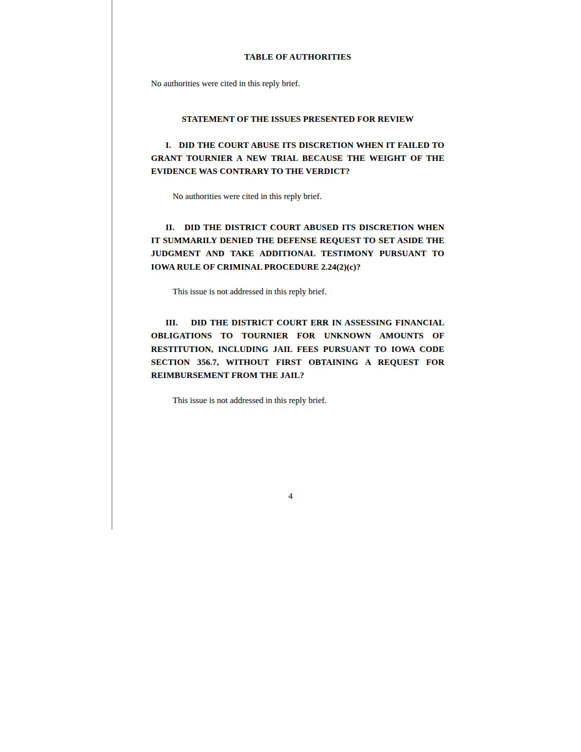TABLE OF AUTHORITIES
No authorities were cited in this reply brief.
STATEMENT OF THE ISSUES PRESENTED FOR REVIEW
I. DID THE COURT ABUSE ITS DISCRETION WHEN IT FAILED TO GRANT TOURNIER A NEW TRIAL BECAUSE THE WEIGHT OF THE EVIDENCE WAS CONTRARY TO THE VERDICT?
No authorities were cited in this reply brief.
II. DID THE DISTRICT COURT ABUSED ITS DISCRETION WHEN IT SUMMARILY DENIED THE DEFENSE REQUEST TO SET ASIDE THE JUDGMENT AND TAKE ADDITIONAL TESTIMONY PURSUANT TO IOWA RULE OF CRIMINAL PROCEDURE 2.24(2)(c)?
This issue is not addressed in this reply brief.
III. DID THE DISTRICT COURT ERR IN ASSESSING FINANCIAL OBLIGATIONS TO TOURNIER FOR UNKNOWN AMOUNTS OF RESTITUTION, INCLUDING JAIL FEES PURSUANT TO IOWA CODE SECTION 356.7, WITHOUT FIRST OBTAINING A REQUEST FOR REIMBURSEMENT FROM THE JAIL?
This issue is not addressed in this reply brief.
4